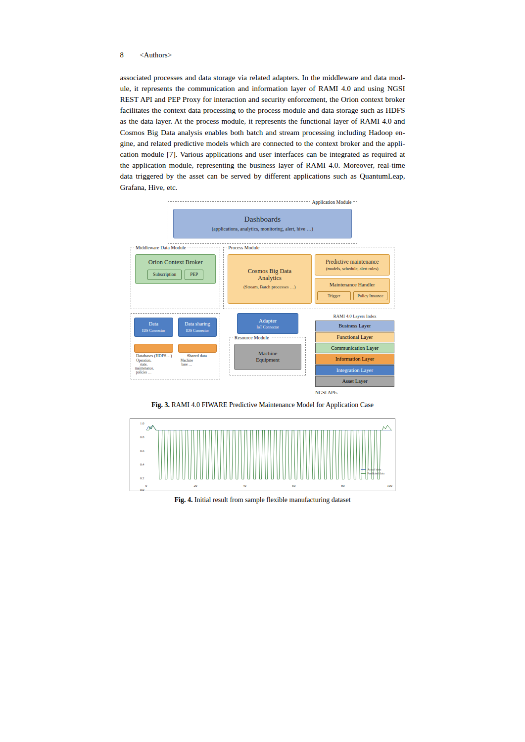8<Authors>
associated processes and data storage via related adapters. In the middleware and data module, it represents the communication and information layer of RAMI 4.0 and using NGSI REST API and PEP Proxy for interaction and security enforcement, the Orion context broker facilitates the context data processing to the process module and data storage such as HDFS as the data layer. At the process module, it represents the functional layer of RAMI 4.0 and Cosmos Big Data analysis enables both batch and stream processing including Hadoop engine, and related predictive models which are connected to the context broker and the application module [7]. Various applications and user interfaces can be integrated as required at the application module, representing the business layer of RAMI 4.0. Moreover, real-time data triggered by the asset can be served by different applications such as QuantumLeap, Grafana, Hive, etc.
Application Module
Dashboards
(applications, analytics, monitoring, alert, hive …)
Middleware Data Module
Orion Context Broker
Subscription
PEP
Process Module
Cosmos Big Data
Analytics
(Stream, Batch processes …)
Predictive maintenance
(models, schedule, alert rules)
Maintenance Handler
Trigger
Policy Instance
Data
IDS Connector
Data sharing
IDS Connector
Databases (HDFS…)
Operation, state, maintenance, policies …
Shared data
Machine base …
Adapter
IoT Connector
Resource Module
Machine
Equipment
RAMI 4.0 Layers Index
Business Layer
Functional Layer
Communication Layer
Information Layer
Integration Layer
Asset Layer
NGSI APIs
Fig. 3. RAMI 4.0 FIWARE Predictive Maintenance Model for Application Case
1.0 0.8 0.6 0.4 0.2 0.0
Actual data
Predicted data
0 20 40 60 80 100
Fig. 4. Initial result from sample flexible manufacturing dataset